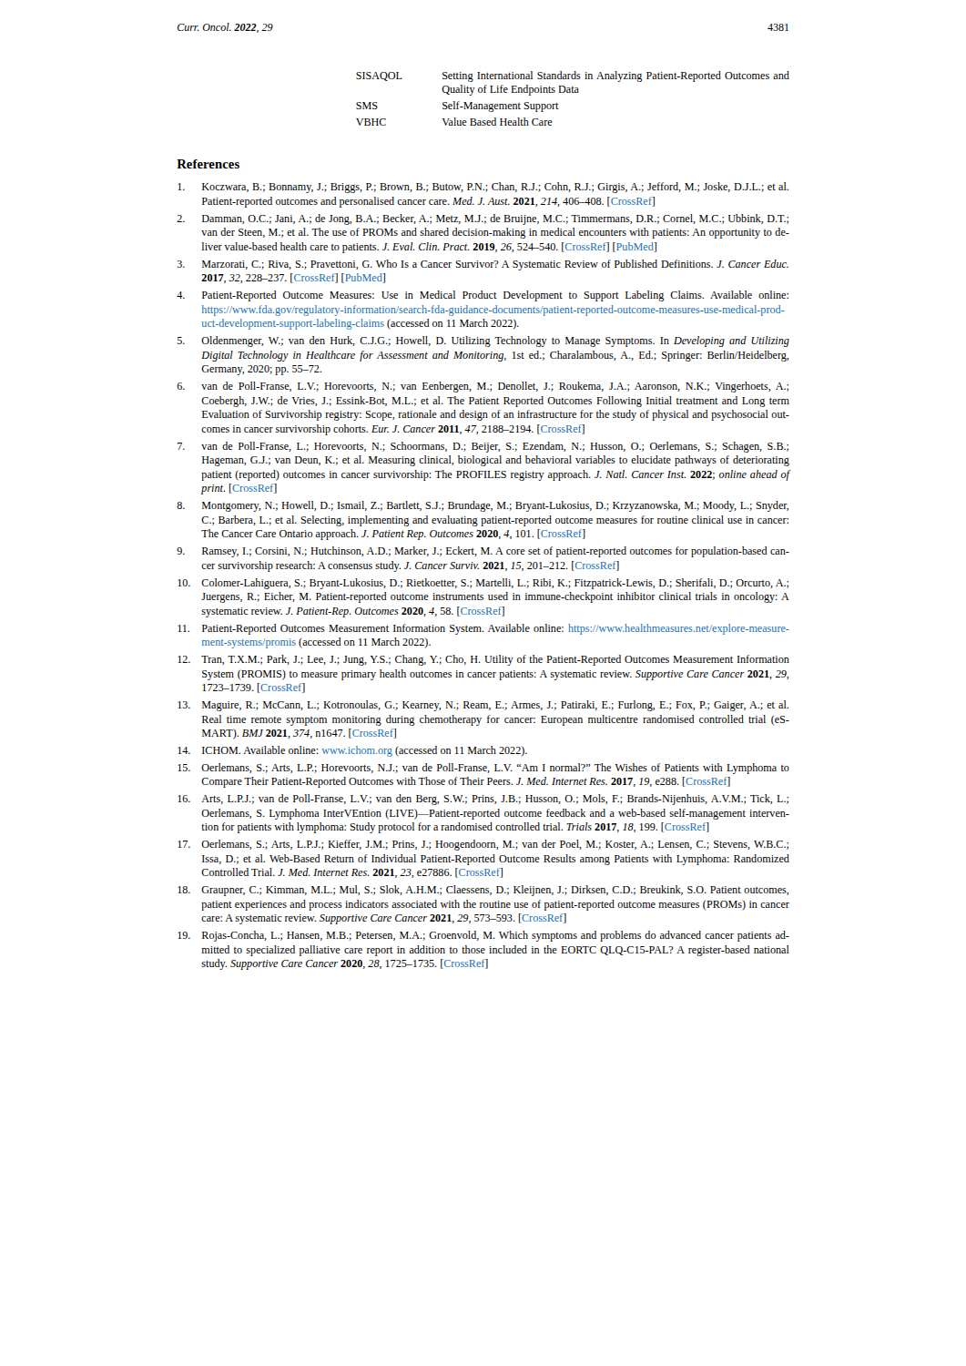Curr. Oncol. 2022, 29
4381
| SISAQOL | Setting International Standards in Analyzing Patient-Reported Outcomes and Quality of Life Endpoints Data |
| SMS | Self-Management Support |
| VBHC | Value Based Health Care |
References
Koczwara, B.; Bonnamy, J.; Briggs, P.; Brown, B.; Butow, P.N.; Chan, R.J.; Cohn, R.J.; Girgis, A.; Jefford, M.; Joske, D.J.L.; et al. Patient-reported outcomes and personalised cancer care. Med. J. Aust. 2021, 214, 406–408. [CrossRef]
Damman, O.C.; Jani, A.; de Jong, B.A.; Becker, A.; Metz, M.J.; de Bruijne, M.C.; Timmermans, D.R.; Cornel, M.C.; Ubbink, D.T.; van der Steen, M.; et al. The use of PROMs and shared decision-making in medical encounters with patients: An opportunity to deliver value-based health care to patients. J. Eval. Clin. Pract. 2019, 26, 524–540. [CrossRef] [PubMed]
Marzorati, C.; Riva, S.; Pravettoni, G. Who Is a Cancer Survivor? A Systematic Review of Published Definitions. J. Cancer Educ. 2017, 32, 228–237. [CrossRef] [PubMed]
Patient-Reported Outcome Measures: Use in Medical Product Development to Support Labeling Claims. Available online: https://www.fda.gov/regulatory-information/search-fda-guidance-documents/patient-reported-outcome-measures-use-medical-product-development-support-labeling-claims (accessed on 11 March 2022).
Oldenmenger, W.; van den Hurk, C.J.G.; Howell, D. Utilizing Technology to Manage Symptoms. In Developing and Utilizing Digital Technology in Healthcare for Assessment and Monitoring, 1st ed.; Charalambous, A., Ed.; Springer: Berlin/Heidelberg, Germany, 2020; pp. 55–72.
van de Poll-Franse, L.V.; Horevoorts, N.; van Eenbergen, M.; Denollet, J.; Roukema, J.A.; Aaronson, N.K.; Vingerhoets, A.; Coebergh, J.W.; de Vries, J.; Essink-Bot, M.L.; et al. The Patient Reported Outcomes Following Initial treatment and Long term Evaluation of Survivorship registry: Scope, rationale and design of an infrastructure for the study of physical and psychosocial outcomes in cancer survivorship cohorts. Eur. J. Cancer 2011, 47, 2188–2194. [CrossRef]
van de Poll-Franse, L.; Horevoorts, N.; Schoormans, D.; Beijer, S.; Ezendam, N.; Husson, O.; Oerlemans, S.; Schagen, S.B.; Hageman, G.J.; van Deun, K.; et al. Measuring clinical, biological and behavioral variables to elucidate pathways of deteriorating patient (reported) outcomes in cancer survivorship: The PROFILES registry approach. J. Natl. Cancer Inst. 2022; online ahead of print. [CrossRef]
Montgomery, N.; Howell, D.; Ismail, Z.; Bartlett, S.J.; Brundage, M.; Bryant-Lukosius, D.; Krzyzanowska, M.; Moody, L.; Snyder, C.; Barbera, L.; et al. Selecting, implementing and evaluating patient-reported outcome measures for routine clinical use in cancer: The Cancer Care Ontario approach. J. Patient Rep. Outcomes 2020, 4, 101. [CrossRef]
Ramsey, I.; Corsini, N.; Hutchinson, A.D.; Marker, J.; Eckert, M. A core set of patient-reported outcomes for population-based cancer survivorship research: A consensus study. J. Cancer Surviv. 2021, 15, 201–212. [CrossRef]
Colomer-Lahiguera, S.; Bryant-Lukosius, D.; Rietkoetter, S.; Martelli, L.; Ribi, K.; Fitzpatrick-Lewis, D.; Sherifali, D.; Orcurto, A.; Juergens, R.; Eicher, M. Patient-reported outcome instruments used in immune-checkpoint inhibitor clinical trials in oncology: A systematic review. J. Patient-Rep. Outcomes 2020, 4, 58. [CrossRef]
Patient-Reported Outcomes Measurement Information System. Available online: https://www.healthmeasures.net/explore-measurement-systems/promis (accessed on 11 March 2022).
Tran, T.X.M.; Park, J.; Lee, J.; Jung, Y.S.; Chang, Y.; Cho, H. Utility of the Patient-Reported Outcomes Measurement Information System (PROMIS) to measure primary health outcomes in cancer patients: A systematic review. Supportive Care Cancer 2021, 29, 1723–1739. [CrossRef]
Maguire, R.; McCann, L.; Kotronoulas, G.; Kearney, N.; Ream, E.; Armes, J.; Patiraki, E.; Furlong, E.; Fox, P.; Gaiger, A.; et al. Real time remote symptom monitoring during chemotherapy for cancer: European multicentre randomised controlled trial (eSMART). BMJ 2021, 374, n1647. [CrossRef]
ICHOM. Available online: www.ichom.org (accessed on 11 March 2022).
Oerlemans, S.; Arts, L.P.; Horevoorts, N.J.; van de Poll-Franse, L.V. “Am I normal?” The Wishes of Patients with Lymphoma to Compare Their Patient-Reported Outcomes with Those of Their Peers. J. Med. Internet Res. 2017, 19, e288. [CrossRef]
Arts, L.P.J.; van de Poll-Franse, L.V.; van den Berg, S.W.; Prins, J.B.; Husson, O.; Mols, F.; Brands-Nijenhuis, A.V.M.; Tick, L.; Oerlemans, S. Lymphoma InterVEntion (LIVE)—Patient-reported outcome feedback and a web-based self-management intervention for patients with lymphoma: Study protocol for a randomised controlled trial. Trials 2017, 18, 199. [CrossRef]
Oerlemans, S.; Arts, L.P.J.; Kieffer, J.M.; Prins, J.; Hoogendoorn, M.; van der Poel, M.; Koster, A.; Lensen, C.; Stevens, W.B.C.; Issa, D.; et al. Web-Based Return of Individual Patient-Reported Outcome Results among Patients with Lymphoma: Randomized Controlled Trial. J. Med. Internet Res. 2021, 23, e27886. [CrossRef]
Graupner, C.; Kimman, M.L.; Mul, S.; Slok, A.H.M.; Claessens, D.; Kleijnen, J.; Dirksen, C.D.; Breukink, S.O. Patient outcomes, patient experiences and process indicators associated with the routine use of patient-reported outcome measures (PROMs) in cancer care: A systematic review. Supportive Care Cancer 2021, 29, 573–593. [CrossRef]
Rojas-Concha, L.; Hansen, M.B.; Petersen, M.A.; Groenvold, M. Which symptoms and problems do advanced cancer patients admitted to specialized palliative care report in addition to those included in the EORTC QLQ-C15-PAL? A register-based national study. Supportive Care Cancer 2020, 28, 1725–1735. [CrossRef]